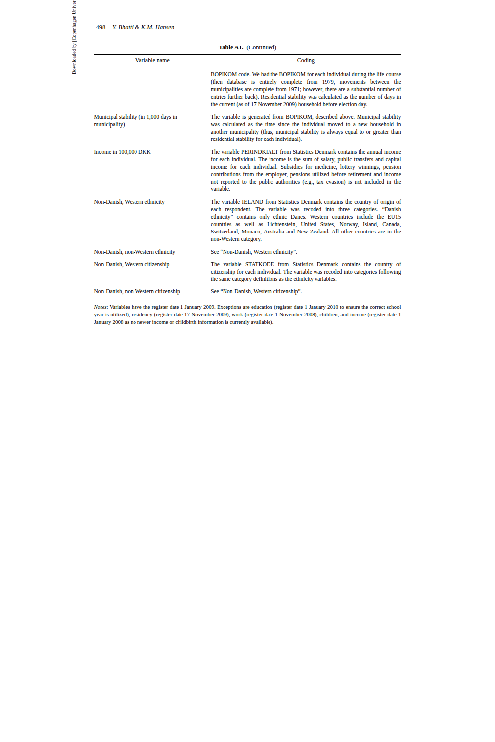Downloaded by [Copenhagen University Library] at 01:20 19 November 2012
498 Y. Bhatti & K.M. Hansen
Table A1. (Continued)
| Variable name | Coding |
| --- | --- |
| | BOPIKOM code. We had the BOPIKOM for each individual during the life-course (then database is entirely complete from 1979, movements between the municipalities are complete from 1971; however, there are a substantial number of entries further back). Residential stability was calculated as the number of days in the current (as of 17 November 2009) household before election day. |
| Municipal stability (in 1,000 days in municipality) | The variable is generated from BOPIKOM, described above. Municipal stability was calculated as the time since the individual moved to a new household in another municipality (thus, municipal stability is always equal to or greater than residential stability for each individual). |
| Income in 100,000 DKK | The variable PERINDKIALT from Statistics Denmark contains the annual income for each individual. The income is the sum of salary, public transfers and capital income for each individual. Subsidies for medicine, lottery winnings, pension contributions from the employer, pensions utilized before retirement and income not reported to the public authorities (e.g., tax evasion) is not included in the variable. |
| Non-Danish, Western ethnicity | The variable IELAND from Statistics Denmark contains the country of origin of each respondent. The variable was recoded into three categories. “Danish ethnicity” contains only ethnic Danes. Western countries include the EU15 countries as well as Lichtenstein, United States, Norway, Island, Canada, Switzerland, Monaco, Australia and New Zealand. All other countries are in the non-Western category. |
| Non-Danish, non-Western ethnicity | See “Non-Danish, Western ethnicity”. |
| Non-Danish, Western citizenship | The variable STATKODE from Statistics Denmark contains the country of citizenship for each individual. The variable was recoded into categories following the same category definitions as the ethnicity variables. |
| Non-Danish, non-Western citizenship | See “Non-Danish, Western citizenship”. |
Notes: Variables have the register date 1 January 2009. Exceptions are education (register date 1 January 2010 to ensure the correct school year is utilized), residency (register date 17 November 2009), work (register date 1 November 2008), children, and income (register date 1 January 2008 as no newer income or childbirth information is currently available).